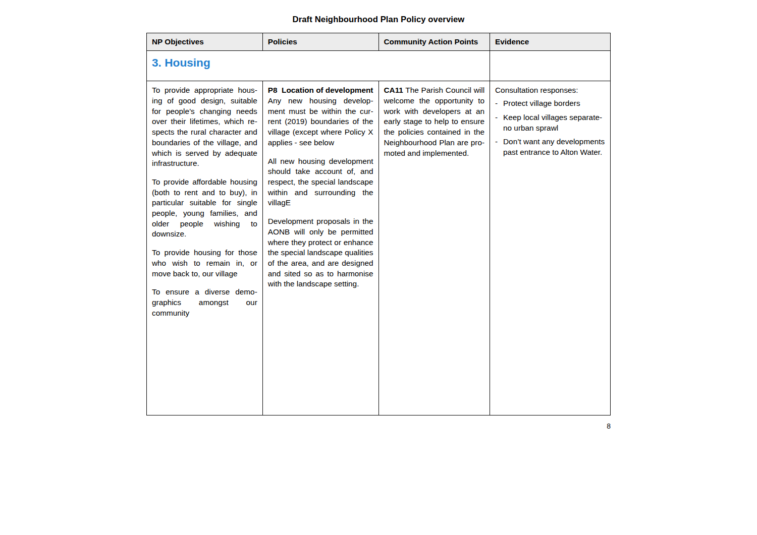Draft Neighbourhood Plan Policy overview
| NP Objectives | Policies | Community Action Points | Evidence |
| --- | --- | --- | --- |
| 3. Housing | |
| To provide appropriate housing of good design, suitable for people’s changing needs over their lifetimes, which respects the rural character and boundaries of the village, and which is served by adequate infrastructure. To provide affordable housing (both to rent and to buy), in particular suitable for single people, young families, and older people wishing to downsize. To provide housing for those who wish to remain in, or move back to, our village To ensure a diverse demographics amongst our community | P8 Location of development Any new housing development must be within the current (2019) boundaries of the village (except where Policy X applies - see below All new housing development should take account of, and respect, the special landscape within and surrounding the villagE Development proposals in the AONB will only be permitted where they protect or enhance the special landscape qualities of the area, and are designed and sited so as to harmonise with the landscape setting. | CA11 The Parish Council will welcome the opportunity to work with developers at an early stage to help to ensure the policies contained in the Neighbourhood Plan are promoted and implemented. | Consultation responses: Protect village borders Keep local villages separate- no urban sprawl Don’t want any developments past entrance to Alton Water. |
8